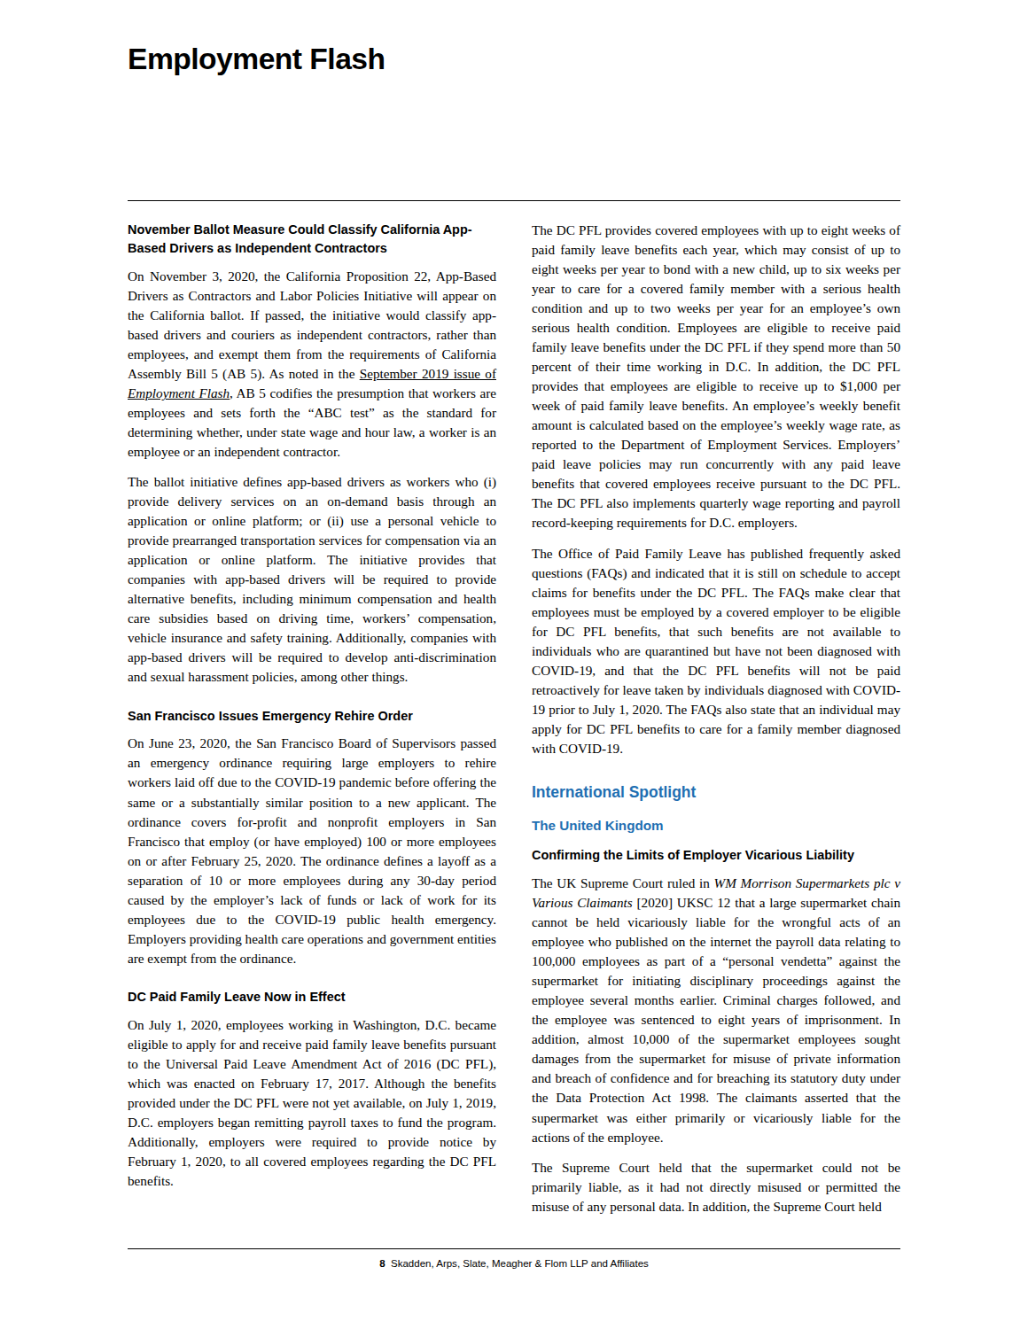Employment Flash
November Ballot Measure Could Classify California App-Based Drivers as Independent Contractors
On November 3, 2020, the California Proposition 22, App-Based Drivers as Contractors and Labor Policies Initiative will appear on the California ballot. If passed, the initiative would classify app-based drivers and couriers as independent contractors, rather than employees, and exempt them from the requirements of California Assembly Bill 5 (AB 5). As noted in the September 2019 issue of Employment Flash, AB 5 codifies the presumption that workers are employees and sets forth the “ABC test” as the standard for determining whether, under state wage and hour law, a worker is an employee or an independent contractor.
The ballot initiative defines app-based drivers as workers who (i) provide delivery services on an on-demand basis through an application or online platform; or (ii) use a personal vehicle to provide prearranged transportation services for compensation via an application or online platform. The initiative provides that companies with app-based drivers will be required to provide alternative benefits, including minimum compensation and health care subsidies based on driving time, workers’ compensation, vehicle insurance and safety training. Additionally, companies with app-based drivers will be required to develop anti-discrimination and sexual harassment policies, among other things.
San Francisco Issues Emergency Rehire Order
On June 23, 2020, the San Francisco Board of Supervisors passed an emergency ordinance requiring large employers to rehire workers laid off due to the COVID-19 pandemic before offering the same or a substantially similar position to a new applicant. The ordinance covers for-profit and nonprofit employers in San Francisco that employ (or have employed) 100 or more employees on or after February 25, 2020. The ordinance defines a layoff as a separation of 10 or more employees during any 30-day period caused by the employer’s lack of funds or lack of work for its employees due to the COVID-19 public health emergency. Employers providing health care operations and government entities are exempt from the ordinance.
DC Paid Family Leave Now in Effect
On July 1, 2020, employees working in Washington, D.C. became eligible to apply for and receive paid family leave benefits pursuant to the Universal Paid Leave Amendment Act of 2016 (DC PFL), which was enacted on February 17, 2017. Although the benefits provided under the DC PFL were not yet available, on July 1, 2019, D.C. employers began remitting payroll taxes to fund the program. Additionally, employers were required to provide notice by February 1, 2020, to all covered employees regarding the DC PFL benefits.
The DC PFL provides covered employees with up to eight weeks of paid family leave benefits each year, which may consist of up to eight weeks per year to bond with a new child, up to six weeks per year to care for a covered family member with a serious health condition and up to two weeks per year for an employee’s own serious health condition. Employees are eligible to receive paid family leave benefits under the DC PFL if they spend more than 50 percent of their time working in D.C. In addition, the DC PFL provides that employees are eligible to receive up to $1,000 per week of paid family leave benefits. An employee’s weekly benefit amount is calculated based on the employee’s weekly wage rate, as reported to the Department of Employment Services. Employers’ paid leave policies may run concurrently with any paid leave benefits that covered employees receive pursuant to the DC PFL. The DC PFL also implements quarterly wage reporting and payroll record-keeping requirements for D.C. employers.
The Office of Paid Family Leave has published frequently asked questions (FAQs) and indicated that it is still on schedule to accept claims for benefits under the DC PFL. The FAQs make clear that employees must be employed by a covered employer to be eligible for DC PFL benefits, that such benefits are not available to individuals who are quarantined but have not been diagnosed with COVID-19, and that the DC PFL benefits will not be paid retroactively for leave taken by individuals diagnosed with COVID-19 prior to July 1, 2020. The FAQs also state that an individual may apply for DC PFL benefits to care for a family member diagnosed with COVID-19.
International Spotlight
The United Kingdom
Confirming the Limits of Employer Vicarious Liability
The UK Supreme Court ruled in WM Morrison Supermarkets plc v Various Claimants [2020] UKSC 12 that a large supermarket chain cannot be held vicariously liable for the wrongful acts of an employee who published on the internet the payroll data relating to 100,000 employees as part of a “personal vendetta” against the supermarket for initiating disciplinary proceedings against the employee several months earlier. Criminal charges followed, and the employee was sentenced to eight years of imprisonment. In addition, almost 10,000 of the supermarket employees sought damages from the supermarket for misuse of private information and breach of confidence and for breaching its statutory duty under the Data Protection Act 1998. The claimants asserted that the supermarket was either primarily or vicariously liable for the actions of the employee.
The Supreme Court held that the supermarket could not be primarily liable, as it had not directly misused or permitted the misuse of any personal data. In addition, the Supreme Court held
8 Skadden, Arps, Slate, Meagher & Flom LLP and Affiliates